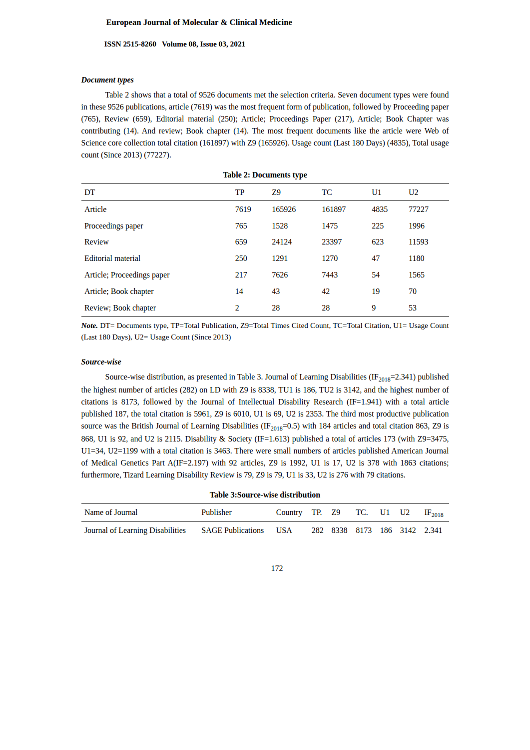European Journal of Molecular & Clinical Medicine
ISSN 2515-8260 Volume 08, Issue 03, 2021
Document types
Table 2 shows that a total of 9526 documents met the selection criteria. Seven document types were found in these 9526 publications, article (7619) was the most frequent form of publication, followed by Proceeding paper (765), Review (659), Editorial material (250); Article; Proceedings Paper (217), Article; Book Chapter was contributing (14). And review; Book chapter (14). The most frequent documents like the article were Web of Science core collection total citation (161897) with Z9 (165926). Usage count (Last 180 Days) (4835), Total usage count (Since 2013) (77227).
Table 2: Documents type
| DT | TP | Z9 | TC | U1 | U2 |
| --- | --- | --- | --- | --- | --- |
| Article | 7619 | 165926 | 161897 | 4835 | 77227 |
| Proceedings paper | 765 | 1528 | 1475 | 225 | 1996 |
| Review | 659 | 24124 | 23397 | 623 | 11593 |
| Editorial material | 250 | 1291 | 1270 | 47 | 1180 |
| Article; Proceedings paper | 217 | 7626 | 7443 | 54 | 1565 |
| Article; Book chapter | 14 | 43 | 42 | 19 | 70 |
| Review; Book chapter | 2 | 28 | 28 | 9 | 53 |
Note. DT= Documents type, TP=Total Publication, Z9=Total Times Cited Count, TC=Total Citation, U1= Usage Count (Last 180 Days), U2= Usage Count (Since 2013)
Source-wise
Source-wise distribution, as presented in Table 3. Journal of Learning Disabilities (IF2018=2.341) published the highest number of articles (282) on LD with Z9 is 8338, TU1 is 186, TU2 is 3142, and the highest number of citations is 8173, followed by the Journal of Intellectual Disability Research (IF=1.941) with a total article published 187, the total citation is 5961, Z9 is 6010, U1 is 69, U2 is 2353. The third most productive publication source was the British Journal of Learning Disabilities (IF2018=0.5) with 184 articles and total citation 863, Z9 is 868, U1 is 92, and U2 is 2115. Disability & Society (IF=1.613) published a total of articles 173 (with Z9=3475, U1=34, U2=1199 with a total citation is 3463. There were small numbers of articles published American Journal of Medical Genetics Part A(IF=2.197) with 92 articles, Z9 is 1992, U1 is 17, U2 is 378 with 1863 citations; furthermore, Tizard Learning Disability Review is 79, Z9 is 79, U1 is 33, U2 is 276 with 79 citations.
Table 3:Source-wise distribution
| Name of Journal | Publisher | Country | TP. | Z9 | TC. | U1 | U2 | IF 2018 |
| --- | --- | --- | --- | --- | --- | --- | --- | --- |
| Journal of Learning Disabilities | SAGE Publications | USA | 282 | 8338 | 8173 | 186 | 3142 | 2.341 |
172